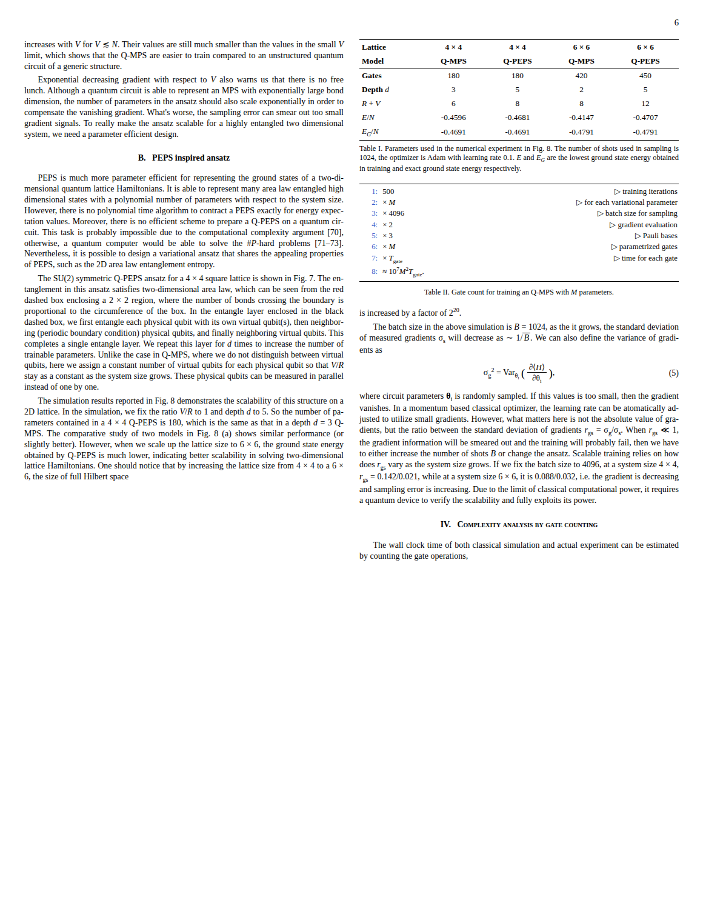6
increases with V for V ≲ N. Their values are still much smaller than the values in the small V limit, which shows that the Q-MPS are easier to train compared to an unstructured quantum circuit of a generic structure.
Exponential decreasing gradient with respect to V also warns us that there is no free lunch. Although a quantum circuit is able to represent an MPS with exponentially large bond dimension, the number of parameters in the ansatz should also scale exponentially in order to compensate the vanishing gradient. What's worse, the sampling error can smear out too small gradient signals. To really make the ansatz scalable for a highly entangled two dimensional system, we need a parameter efficient design.
B. PEPS inspired ansatz
PEPS is much more parameter efficient for representing the ground states of a two-dimensional quantum lattice Hamiltonians. It is able to represent many area law entangled high dimensional states with a polynomial number of parameters with respect to the system size. However, there is no polynomial time algorithm to contract a PEPS exactly for energy expectation values. Moreover, there is no efficient scheme to prepare a Q-PEPS on a quantum circuit. This task is probably impossible due to the computational complexity argument [70], otherwise, a quantum computer would be able to solve the #P-hard problems [71–73]. Nevertheless, it is possible to design a variational ansatz that shares the appealing properties of PEPS, such as the 2D area law entanglement entropy.
The SU(2) symmetric Q-PEPS ansatz for a 4 × 4 square lattice is shown in Fig. 7. The entanglement in this ansatz satisfies two-dimensional area law, which can be seen from the red dashed box enclosing a 2 × 2 region, where the number of bonds crossing the boundary is proportional to the circumference of the box. In the entangle layer enclosed in the black dashed box, we first entangle each physical qubit with its own virtual qubit(s), then neighboring (periodic boundary condition) physical qubits, and finally neighboring virtual qubits. This completes a single entangle layer. We repeat this layer for d times to increase the number of trainable parameters. Unlike the case in Q-MPS, where we do not distinguish between virtual qubits, here we assign a constant number of virtual qubits for each physical qubit so that V/R stay as a constant as the system size grows. These physical qubits can be measured in parallel instead of one by one.
The simulation results reported in Fig. 8 demonstrates the scalability of this structure on a 2D lattice. In the simulation, we fix the ratio V/R to 1 and depth d to 5. So the number of parameters contained in a 4 × 4 Q-PEPS is 180, which is the same as that in a depth d = 3 Q-MPS. The comparative study of two models in Fig. 8 (a) shows similar performance (or slightly better). However, when we scale up the lattice size to 6 × 6, the ground state energy obtained by Q-PEPS is much lower, indicating better scalability in solving two-dimensional lattice Hamiltonians. One should notice that by increasing the lattice size from 4 × 4 to a 6 × 6, the size of full Hilbert space
| Lattice | 4 × 4 | 4 × 4 | 6 × 6 | 6 × 6 |
| --- | --- | --- | --- | --- |
| Model | Q-MPS | Q-PEPS | Q-MPS | Q-PEPS |
| Gates | 180 | 180 | 420 | 450 |
| Depth d | 3 | 5 | 2 | 5 |
| R + V | 6 | 8 | 8 | 12 |
| E / N | -0.4596 | -0.4681 | -0.4147 | -0.4707 |
| E G / N | -0.4691 | -0.4691 | -0.4791 | -0.4791 |
Table I. Parameters used in the numerical experiment in Fig. 8. The number of shots used in sampling is 1024, the optimizer is Adam with learning rate 0.1. E and EG are the lowest ground state energy obtained in training and exact ground state energy respectively.
| 1: | 500 | ▷ training iterations |
| 2: | × M | ▷ for each variational parameter |
| 3: | × 4096 | ▷ batch size for sampling |
| 4: | × 2 | ▷ gradient evaluation |
| 5: | × 3 | ▷ Pauli bases |
| 6: | × M | ▷ parametrized gates |
| 7: | × T gate | ▷ time for each gate |
| 8: | ≈ 10 7 M 2 T gate . | |
Table II. Gate count for training an Q-MPS with M parameters.
is increased by a factor of 220.
The batch size in the above simulation is B = 1024, as the it grows, the standard deviation of measured gradients σs will decrease as ∼ 1/B. We can also define the variance of gradients as
σg2 = Varθi ( ∂⟨H⟩∂θi ), (5)
where circuit parameters θi is randomly sampled. If this values is too small, then the gradient vanishes. In a momentum based classical optimizer, the learning rate can be atomatically adjusted to utilize small gradients. However, what matters here is not the absolute value of gradients, but the ratio between the standard deviation of gradients rgs = σg/σs. When rgs ≪ 1, the gradient information will be smeared out and the training will probably fail, then we have to either increase the number of shots B or change the ansatz. Scalable training relies on how does rgs vary as the system size grows. If we fix the batch size to 4096, at a system size 4 × 4, rgs = 0.142/0.021, while at a system size 6 × 6, it is 0.088/0.032, i.e. the gradient is decreasing and sampling error is increasing. Due to the limit of classical computational power, it requires a quantum device to verify the scalability and fully exploits its power.
IV. Complexity analysis by gate counting
The wall clock time of both classical simulation and actual experiment can be estimated by counting the gate operations,